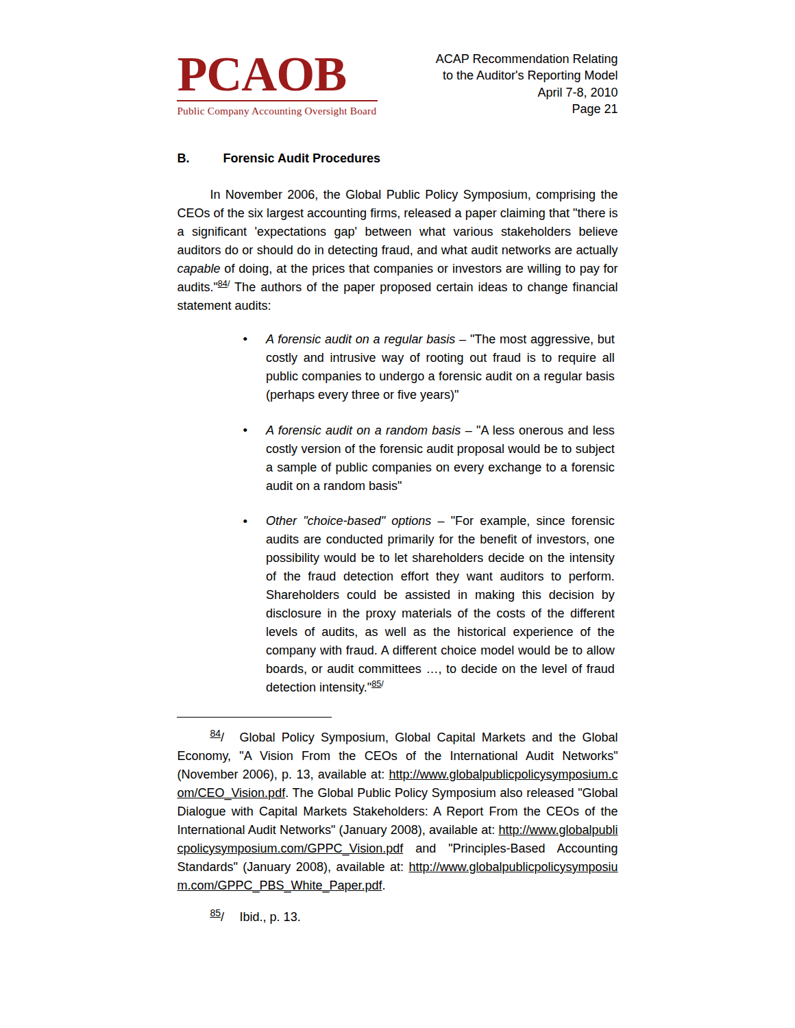PCAOB
Public Company Accounting Oversight Board
ACAP Recommendation Relating
to the Auditor's Reporting Model
April 7-8, 2010
Page 21
B. Forensic Audit Procedures
In November 2006, the Global Public Policy Symposium, comprising the CEOs of the six largest accounting firms, released a paper claiming that "there is a significant 'expectations gap' between what various stakeholders believe auditors do or should do in detecting fraud, and what audit networks are actually capable of doing, at the prices that companies or investors are willing to pay for audits."84/ The authors of the paper proposed certain ideas to change financial statement audits:
A forensic audit on a regular basis – "The most aggressive, but costly and intrusive way of rooting out fraud is to require all public companies to undergo a forensic audit on a regular basis (perhaps every three or five years)"
A forensic audit on a random basis – "A less onerous and less costly version of the forensic audit proposal would be to subject a sample of public companies on every exchange to a forensic audit on a random basis"
Other "choice-based" options – "For example, since forensic audits are conducted primarily for the benefit of investors, one possibility would be to let shareholders decide on the intensity of the fraud detection effort they want auditors to perform. Shareholders could be assisted in making this decision by disclosure in the proxy materials of the costs of the different levels of audits, as well as the historical experience of the company with fraud. A different choice model would be to allow boards, or audit committees …, to decide on the level of fraud detection intensity."85/
84/Global Policy Symposium, Global Capital Markets and the Global Economy, "A Vision From the CEOs of the International Audit Networks" (November 2006), p. 13, available at: http://www.globalpublicpolicysymposium.com/CEO_Vision.pdf. The Global Public Policy Symposium also released "Global Dialogue with Capital Markets Stakeholders: A Report From the CEOs of the International Audit Networks" (January 2008), available at: http://www.globalpublicpolicysymposium.com/GPPC_Vision.pdf and "Principles-Based Accounting Standards" (January 2008), available at: http://www.globalpublicpolicysymposium.com/GPPC_PBS_White_Paper.pdf.
85/Ibid., p. 13.